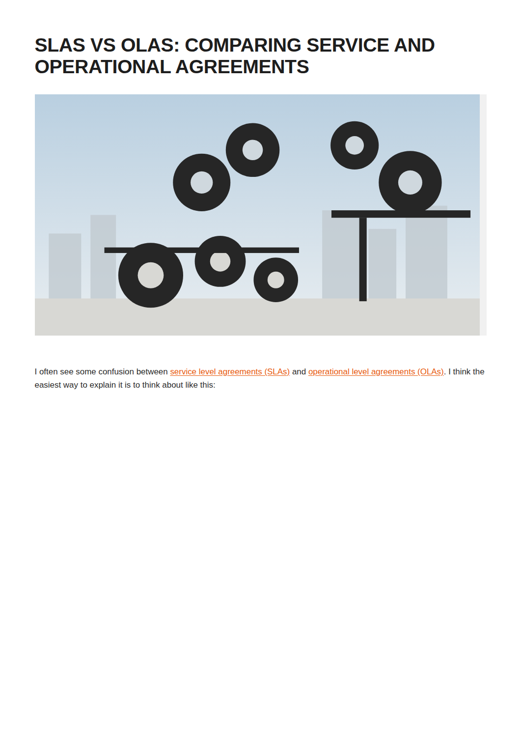SLAs vs OLAs: Comparing Service and Operational Agreements
I often see some confusion between service level agreements (SLAs) and operational level agreements (OLAs). I think the easiest way to explain it is to think about like this: